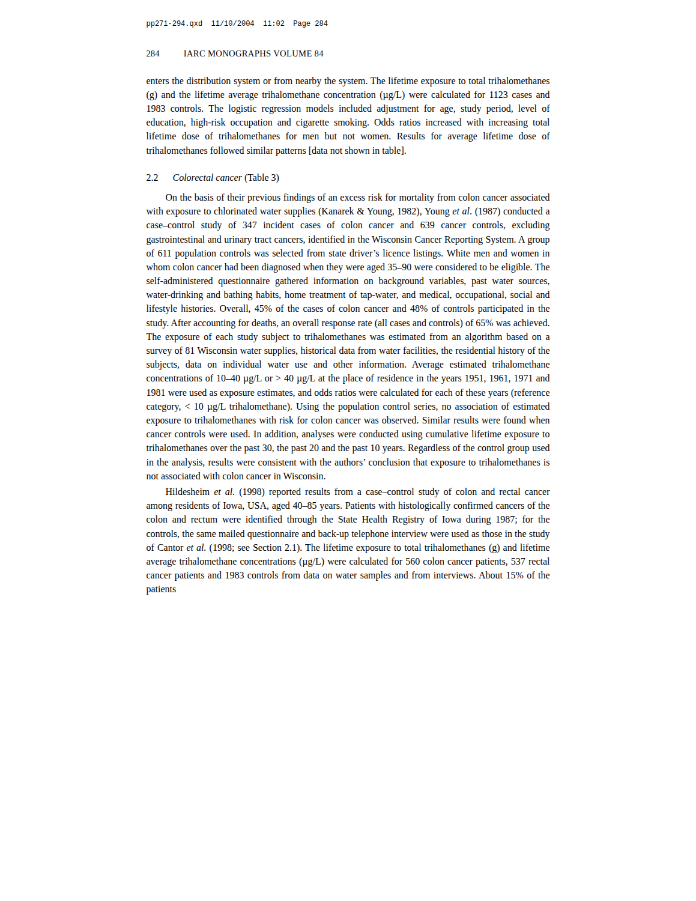pp271-294.qxd 11/10/2004 11:02 Page 284
284 IARC MONOGRAPHS VOLUME 84
enters the distribution system or from nearby the system. The lifetime exposure to total trihalomethanes (g) and the lifetime average trihalomethane concentration (µg/L) were calculated for 1123 cases and 1983 controls. The logistic regression models included adjustment for age, study period, level of education, high-risk occupation and cigarette smoking. Odds ratios increased with increasing total lifetime dose of trihalomethanes for men but not women. Results for average lifetime dose of trihalomethanes followed similar patterns [data not shown in table].
2.2 Colorectal cancer (Table 3)
On the basis of their previous findings of an excess risk for mortality from colon cancer associated with exposure to chlorinated water supplies (Kanarek & Young, 1982), Young et al. (1987) conducted a case–control study of 347 incident cases of colon cancer and 639 cancer controls, excluding gastrointestinal and urinary tract cancers, identified in the Wisconsin Cancer Reporting System. A group of 611 population controls was selected from state driver’s licence listings. White men and women in whom colon cancer had been diagnosed when they were aged 35–90 were considered to be eligible. The self-administered questionnaire gathered information on background variables, past water sources, water-drinking and bathing habits, home treatment of tap-water, and medical, occupational, social and lifestyle histories. Overall, 45% of the cases of colon cancer and 48% of controls participated in the study. After accounting for deaths, an overall response rate (all cases and controls) of 65% was achieved. The exposure of each study subject to trihalomethanes was estimated from an algorithm based on a survey of 81 Wisconsin water supplies, historical data from water facilities, the residential history of the subjects, data on individual water use and other information. Average estimated trihalomethane concentrations of 10–40 µg/L or > 40 µg/L at the place of residence in the years 1951, 1961, 1971 and 1981 were used as exposure estimates, and odds ratios were calculated for each of these years (reference category, < 10 µg/L trihalomethane). Using the population control series, no association of estimated exposure to trihalomethanes with risk for colon cancer was observed. Similar results were found when cancer controls were used. In addition, analyses were conducted using cumulative lifetime exposure to trihalomethanes over the past 30, the past 20 and the past 10 years. Regardless of the control group used in the analysis, results were consistent with the authors’ conclusion that exposure to trihalomethanes is not associated with colon cancer in Wisconsin.
Hildesheim et al. (1998) reported results from a case–control study of colon and rectal cancer among residents of Iowa, USA, aged 40–85 years. Patients with histologically confirmed cancers of the colon and rectum were identified through the State Health Registry of Iowa during 1987; for the controls, the same mailed questionnaire and back-up telephone interview were used as those in the study of Cantor et al. (1998; see Section 2.1). The lifetime exposure to total trihalomethanes (g) and lifetime average trihalomethane concentrations (µg/L) were calculated for 560 colon cancer patients, 537 rectal cancer patients and 1983 controls from data on water samples and from interviews. About 15% of the patients